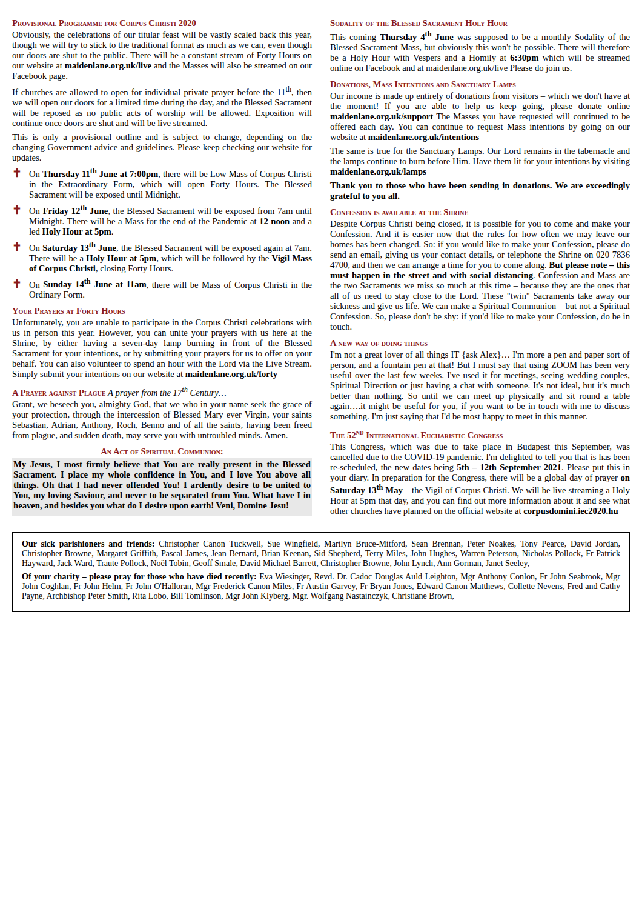Provisional Programme for Corpus Christi 2020
Obviously, the celebrations of our titular feast will be vastly scaled back this year, though we will try to stick to the traditional format as much as we can, even though our doors are shut to the public. There will be a constant stream of Forty Hours on our website at maidenlane.org.uk/live and the Masses will also be streamed on our Facebook page.
If churches are allowed to open for individual private prayer before the 11th, then we will open our doors for a limited time during the day, and the Blessed Sacrament will be reposed as no public acts of worship will be allowed. Exposition will continue once doors are shut and will be live streamed.
This is only a provisional outline and is subject to change, depending on the changing Government advice and guidelines. Please keep checking our website for updates.
On Thursday 11th June at 7:00pm, there will be Low Mass of Corpus Christi in the Extraordinary Form, which will open Forty Hours. The Blessed Sacrament will be exposed until Midnight.
On Friday 12th June, the Blessed Sacrament will be exposed from 7am until Midnight. There will be a Mass for the end of the Pandemic at 12 noon and a led Holy Hour at 5pm.
On Saturday 13th June, the Blessed Sacrament will be exposed again at 7am. There will be a Holy Hour at 5pm, which will be followed by the Vigil Mass of Corpus Christi, closing Forty Hours.
On Sunday 14th June at 11am, there will be Mass of Corpus Christi in the Ordinary Form.
Your Prayers at Forty Hours
Unfortunately, you are unable to participate in the Corpus Christi celebrations with us in person this year. However, you can unite your prayers with us here at the Shrine, by either having a seven-day lamp burning in front of the Blessed Sacrament for your intentions, or by submitting your prayers for us to offer on your behalf. You can also volunteer to spend an hour with the Lord via the Live Stream. Simply submit your intentions on our website at maidenlane.org.uk/forty
A Prayer against Plague A prayer from the 17th Century…
Grant, we beseech you, almighty God, that we who in your name seek the grace of your protection, through the intercession of Blessed Mary ever Virgin, your saints Sebastian, Adrian, Anthony, Roch, Benno and of all the saints, having been freed from plague, and sudden death, may serve you with untroubled minds. Amen.
An Act of Spiritual Communion:
My Jesus, I most firmly believe that You are really present in the Blessed Sacrament. I place my whole confidence in You, and I love You above all things. Oh that I had never offended You! I ardently desire to be united to You, my loving Saviour, and never to be separated from You. What have I in heaven, and besides you what do I desire upon earth! Veni, Domine Jesu!
Sodality of the Blessed Sacrament Holy Hour
This coming Thursday 4th June was supposed to be a monthly Sodality of the Blessed Sacrament Mass, but obviously this won't be possible. There will therefore be a Holy Hour with Vespers and a Homily at 6:30pm which will be streamed online on Facebook and at maidenlane.org.uk/live Please do join us.
Donations, Mass Intentions and Sanctuary Lamps
Our income is made up entirely of donations from visitors – which we don't have at the moment! If you are able to help us keep going, please donate online maidenlane.org.uk/support The Masses you have requested will continued to be offered each day. You can continue to request Mass intentions by going on our website at maidenlane.org.uk/intentions
The same is true for the Sanctuary Lamps. Our Lord remains in the tabernacle and the lamps continue to burn before Him. Have them lit for your intentions by visiting maidenlane.org.uk/lamps
Thank you to those who have been sending in donations. We are exceedingly grateful to you all.
Confession is available at the Shrine
Despite Corpus Christi being closed, it is possible for you to come and make your Confession. And it is easier now that the rules for how often we may leave our homes has been changed. So: if you would like to make your Confession, please do send an email, giving us your contact details, or telephone the Shrine on 020 7836 4700, and then we can arrange a time for you to come along. But please note – this must happen in the street and with social distancing. Confession and Mass are the two Sacraments we miss so much at this time – because they are the ones that all of us need to stay close to the Lord. These "twin" Sacraments take away our sickness and give us life. We can make a Spiritual Communion – but not a Spiritual Confession. So, please don't be shy: if you'd like to make your Confession, do be in touch.
A new way of doing things
I'm not a great lover of all things IT {ask Alex}… I'm more a pen and paper sort of person, and a fountain pen at that! But I must say that using ZOOM has been very useful over the last few weeks. I've used it for meetings, seeing wedding couples, Spiritual Direction or just having a chat with someone. It's not ideal, but it's much better than nothing. So until we can meet up physically and sit round a table again….it might be useful for you, if you want to be in touch with me to discuss something. I'm just saying that I'd be most happy to meet in this manner.
The 52nd International Eucharistic Congress
This Congress, which was due to take place in Budapest this September, was cancelled due to the COVID-19 pandemic. I'm delighted to tell you that is has been re-scheduled, the new dates being 5th – 12th September 2021. Please put this in your diary. In preparation for the Congress, there will be a global day of prayer on Saturday 13th May – the Vigil of Corpus Christi. We will be live streaming a Holy Hour at 5pm that day, and you can find out more information about it and see what other churches have planned on the official website at corpusdomini.iec2020.hu
Our sick parishioners and friends: Christopher Canon Tuckwell, Sue Wingfield, Marilyn Bruce-Mitford, Sean Brennan, Peter Noakes, Tony Pearce, David Jordan, Christopher Browne, Margaret Griffith, Pascal James, Jean Bernard, Brian Keenan, Sid Shepherd, Terry Miles, John Hughes, Warren Peterson, Nicholas Pollock, Fr Patrick Hayward, Jack Ward, Traute Pollock, Noël Tobin, Geoff Smale, David Michael Barrett, Christopher Browne, John Lynch, Ann Gorman, Janet Seeley,
Of your charity – please pray for those who have died recently: Eva Wiesinger, Revd. Dr. Cadoc Douglas Auld Leighton, Mgr Anthony Conlon, Fr John Seabrook, Mgr John Coghlan, Fr John Helm, Fr John O'Halloran, Mgr Frederick Canon Miles, Fr Austin Garvey, Fr Bryan Jones, Edward Canon Matthews, Collette Nevens, Fred and Cathy Payne, Archbishop Peter Smith, Rita Lobo, Bill Tomlinson, Mgr John Klyberg, Mgr. Wolfgang Nastainczyk, Christiane Brown,